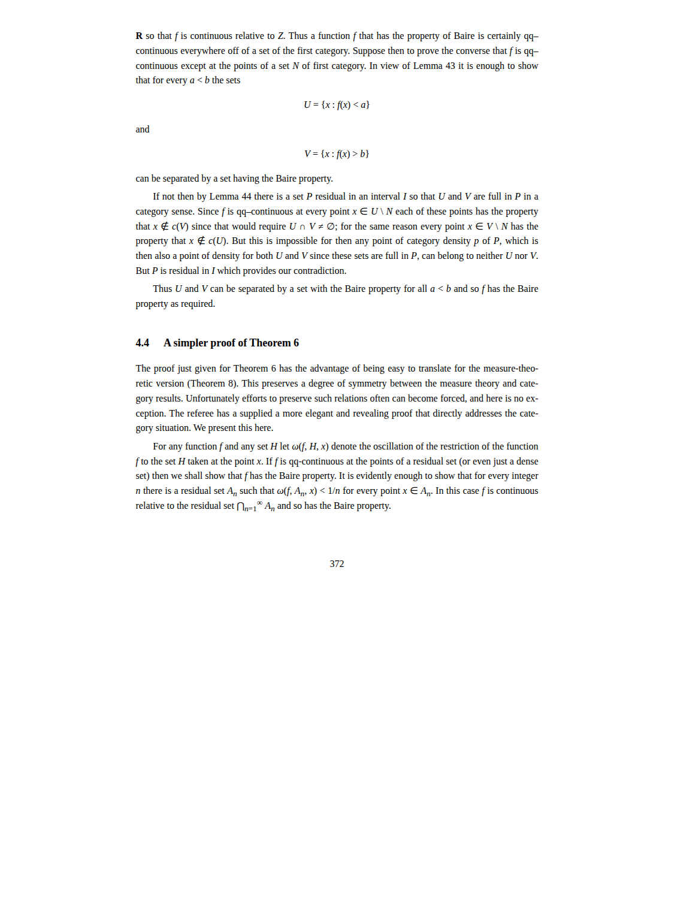R so that f is continuous relative to Z. Thus a function f that has the property of Baire is certainly qq–continuous everywhere off of a set of the first category. Suppose then to prove the converse that f is qq–continuous except at the points of a set N of first category. In view of Lemma 43 it is enough to show that for every a < b the sets
U = {x : f(x) < a}
and
V = {x : f(x) > b}
can be separated by a set having the Baire property.
If not then by Lemma 44 there is a set P residual in an interval I so that U and V are full in P in a category sense. Since f is qq–continuous at every point x ∈ U \ N each of these points has the property that x ∉ c(V) since that would require U ∩ V ≠ ∅; for the same reason every point x ∈ V \ N has the property that x ∉ c(U). But this is impossible for then any point of category density p of P, which is then also a point of density for both U and V since these sets are full in P, can belong to neither U nor V. But P is residual in I which provides our contradiction.
Thus U and V can be separated by a set with the Baire property for all a < b and so f has the Baire property as required.
4.4 A simpler proof of Theorem 6
The proof just given for Theorem 6 has the advantage of being easy to translate for the measure-theoretic version (Theorem 8). This preserves a degree of symmetry between the measure theory and category results. Unfortunately efforts to preserve such relations often can become forced, and here is no exception. The referee has a supplied a more elegant and revealing proof that directly addresses the category situation. We present this here.
For any function f and any set H let ω(f, H, x) denote the oscillation of the restriction of the function f to the set H taken at the point x. If f is qq-continuous at the points of a residual set (or even just a dense set) then we shall show that f has the Baire property. It is evidently enough to show that for every integer n there is a residual set An such that ω(f, An, x) < 1/n for every point x ∈ An. In this case f is continuous relative to the residual set ⋂n=1∞ An and so has the Baire property.
372